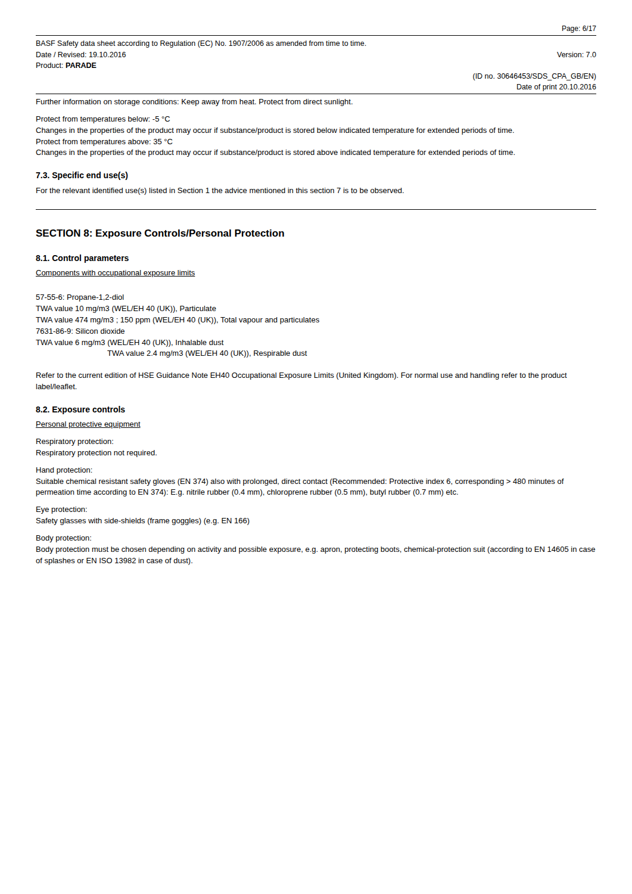Page: 6/17
BASF Safety data sheet according to Regulation (EC) No. 1907/2006 as amended from time to time.
Date / Revised: 19.10.2016 Version: 7.0
Product: PARADE
(ID no. 30646453/SDS_CPA_GB/EN)
Date of print 20.10.2016
Further information on storage conditions: Keep away from heat. Protect from direct sunlight.
Protect from temperatures below: -5 °C
Changes in the properties of the product may occur if substance/product is stored below indicated temperature for extended periods of time.
Protect from temperatures above: 35 °C
Changes in the properties of the product may occur if substance/product is stored above indicated temperature for extended periods of time.
7.3. Specific end use(s)
For the relevant identified use(s) listed in Section 1 the advice mentioned in this section 7 is to be observed.
SECTION 8: Exposure Controls/Personal Protection
8.1. Control parameters
Components with occupational exposure limits
57-55-6: Propane-1,2-diol
TWA value 10 mg/m3 (WEL/EH 40 (UK)), Particulate
TWA value 474 mg/m3 ; 150 ppm (WEL/EH 40 (UK)), Total vapour and particulates
7631-86-9: Silicon dioxide
TWA value 6 mg/m3 (WEL/EH 40 (UK)), Inhalable dust
TWA value 2.4 mg/m3 (WEL/EH 40 (UK)), Respirable dust
Refer to the current edition of HSE Guidance Note EH40 Occupational Exposure Limits (United Kingdom). For normal use and handling refer to the product label/leaflet.
8.2. Exposure controls
Personal protective equipment
Respiratory protection:
Respiratory protection not required.
Hand protection:
Suitable chemical resistant safety gloves (EN 374) also with prolonged, direct contact (Recommended: Protective index 6, corresponding > 480 minutes of permeation time according to EN 374): E.g. nitrile rubber (0.4 mm), chloroprene rubber (0.5 mm), butyl rubber (0.7 mm) etc.
Eye protection:
Safety glasses with side-shields (frame goggles) (e.g. EN 166)
Body protection:
Body protection must be chosen depending on activity and possible exposure, e.g. apron, protecting boots, chemical-protection suit (according to EN 14605 in case of splashes or EN ISO 13982 in case of dust).